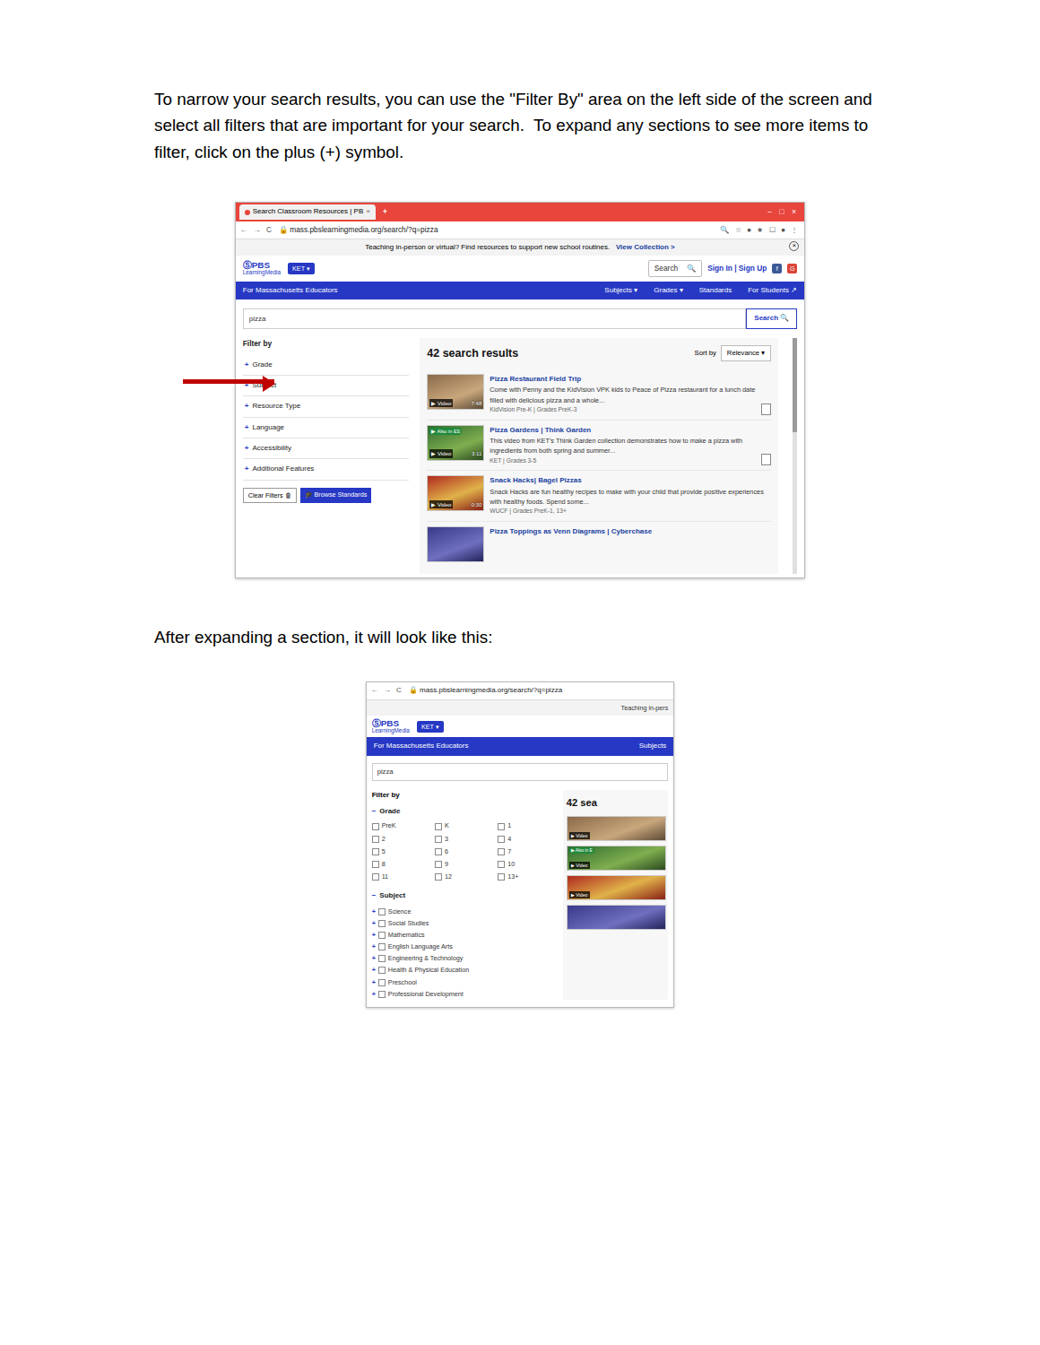To narrow your search results, you can use the "Filter By" area on the left side of the screen and select all filters that are important for your search. To expand any sections to see more items to filter, click on the plus (+) symbol.
Search Classroom Resources | PB ×
+
− □ ×
← → C 🔒 mass.pbslearningmedia.org/search/?q=pizza 🔍 ☆ ● ★ ☐ ● ⋮
Teaching in-person or virtual? Find resources to support new school routines. View Collection > ×
ⓈPBSLearningMedia
KET ▾
Search 🔍
Sign In | Sign Up fG
For Massachusetts Educators Subjects ▾ Grades ▾ Standards For Students ↗
Search 🔍
Filter by
+Grade
+Subject
+Resource Type
+Language
+Accessibility
+Additional Features
Clear Filters 🗑 🎓 Browse Standards
42 search results
Sort by Relevance ▾
▶ Video 7:48
Pizza Restaurant Field Trip Come with Penny and the KidVision VPK kids to Peace of Pizza restaurant for a lunch date filled with delicious pizza and a whole...
KidVision Pre-K | Grades PreK-3
▶ Also in ES ▶ Video 3:11
Pizza Gardens | Think Garden This video from KET's Think Garden collection demonstrates how to make a pizza with ingredients from both spring and summer...
KET | Grades 3-5
▶ Video 0:30
Snack Hacks| Bagel Pizzas Snack Hacks are fun healthy recipes to make with your child that provide positive experiences with healthy foods. Spend some...
WUCF | Grades PreK-1, 13+
Pizza Toppings as Venn Diagrams | Cyberchase
After expanding a section, it will look like this:
← → C 🔒 mass.pbslearningmedia.org/search/?q=pizza
Teaching in-pers
ⓈPBSLearningMedia
KET ▾
For Massachusetts Educators Subjects
pizza
Filter by
−Grade
PreK K 1 234 567 8910 111213+
−Subject
+ Science
+ Social Studies
+ Mathematics
+ English Language Arts
+ Engineering & Technology
+ Health & Physical Education
+ Preschool
+ Professional Development
42 sea
▶ Video
▶ Also in E▶ Video
▶ Video